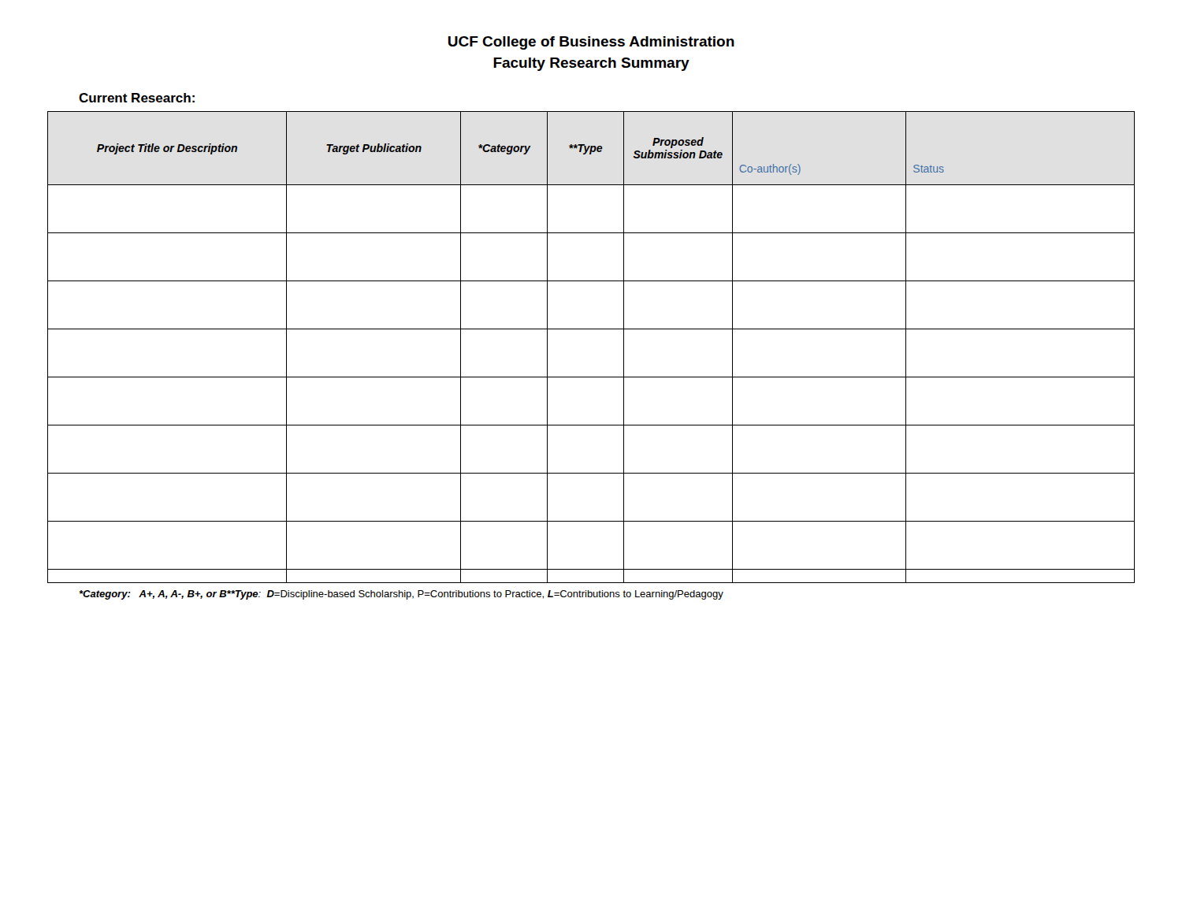UCF College of Business Administration
Faculty Research Summary
Current Research:
| Project Title or Description | Target Publication | *Category | **Type | Proposed Submission Date | Co-author(s) | Status |
| --- | --- | --- | --- | --- | --- | --- |
*Category: A+, A, A-, B+, or B**Type: D=Discipline-based Scholarship, P=Contributions to Practice, L=Contributions to Learning/Pedagogy